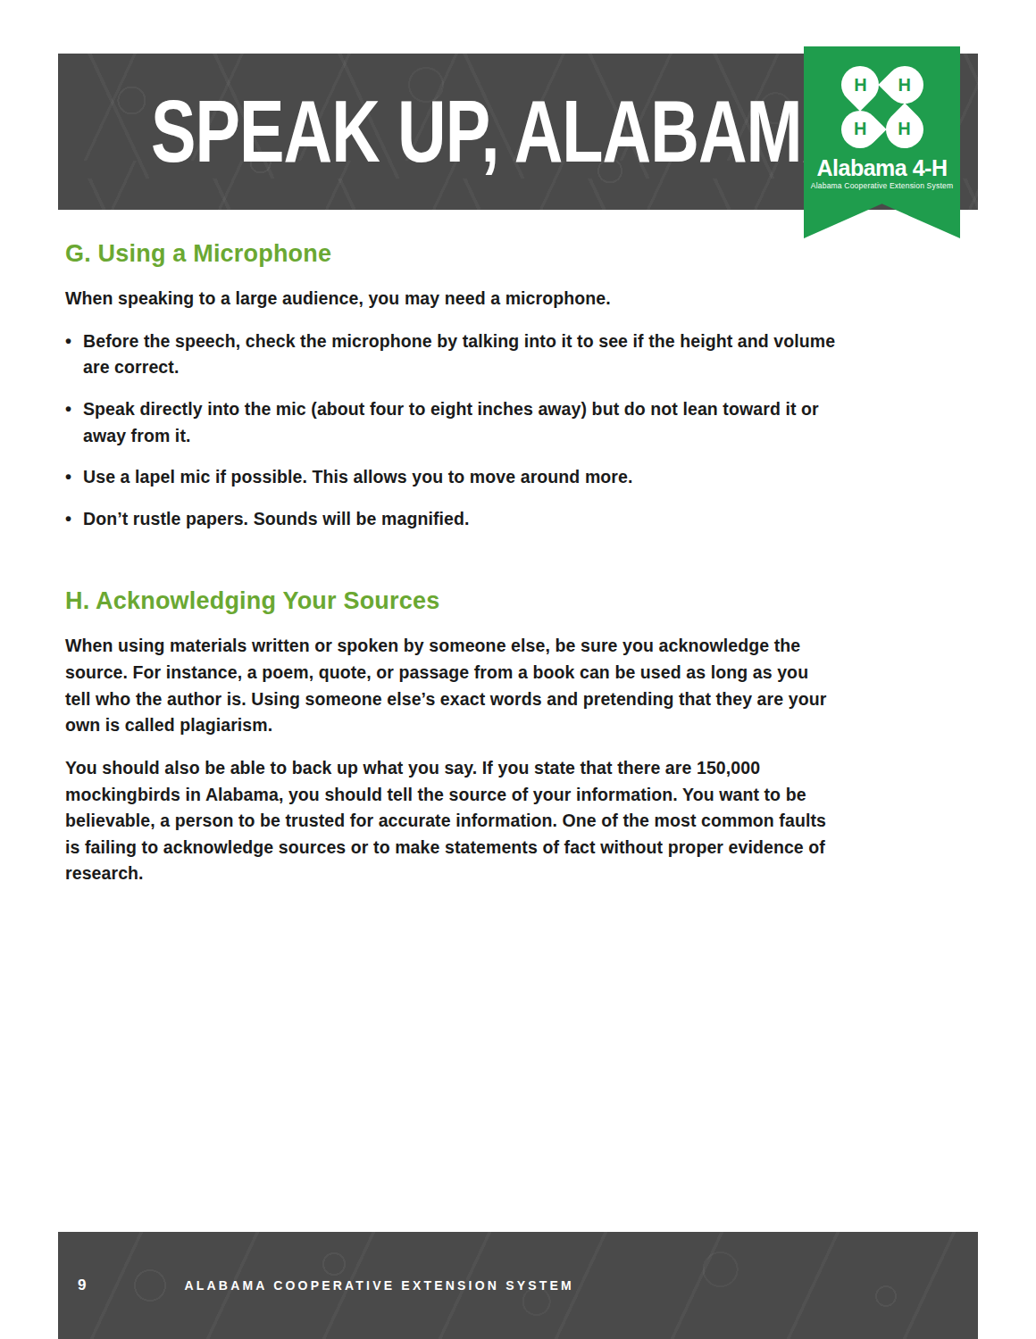Speak Up, Alabama
H
H
H
H
Alabama 4-H
Alabama Cooperative Extension System
G. Using a Microphone
When speaking to a large audience, you may need a microphone.
Before the speech, check the microphone by talking into it to see if the height and volume are correct.
Speak directly into the mic (about four to eight inches away) but do not lean toward it or away from it.
Use a lapel mic if possible. This allows you to move around more.
Don’t rustle papers. Sounds will be magnified.
H. Acknowledging Your Sources
When using materials written or spoken by someone else, be sure you acknowledge the source. For instance, a poem, quote, or passage from a book can be used as long as you tell who the author is. Using someone else’s exact words and pretending that they are your own is called plagiarism.
You should also be able to back up what you say. If you state that there are 150,000 mockingbirds in Alabama, you should tell the source of your information. You want to be believable, a person to be trusted for accurate information. One of the most common faults is failing to acknowledge sources or to make statements of fact without proper evidence of research.
9 ALABAMA COOPERATIVE EXTENSION SYSTEM